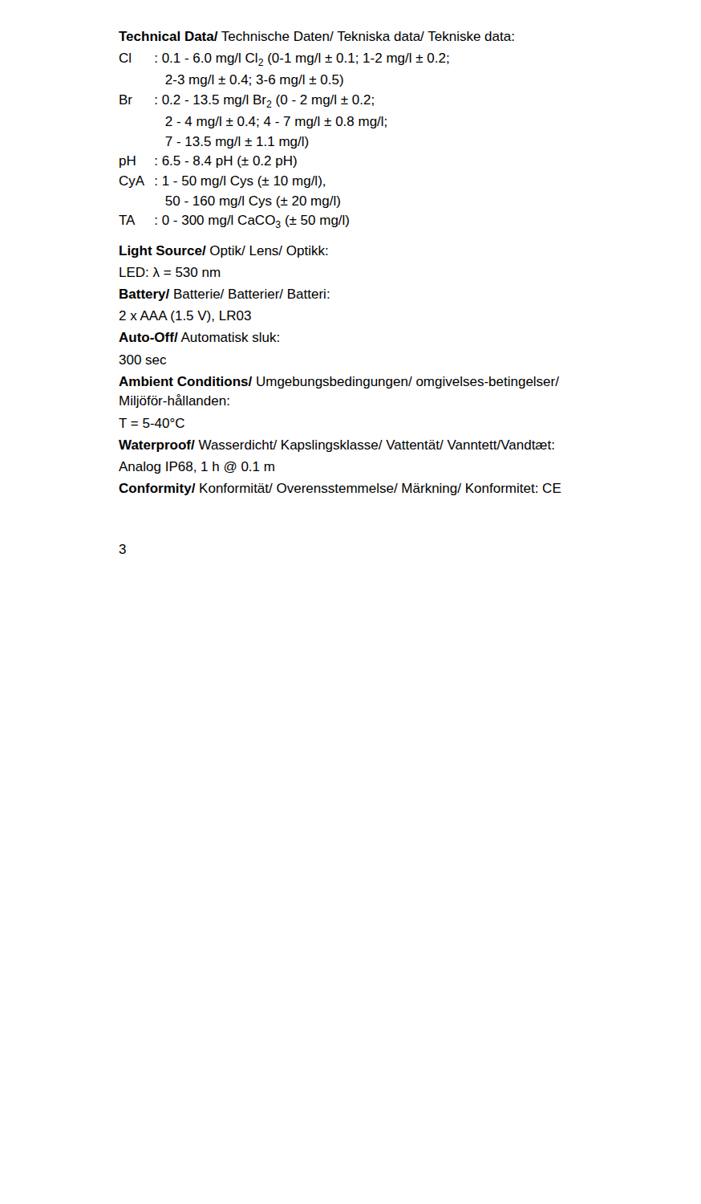Technical Data/ Technische Daten/ Tekniska data/ Tekniske data:
Cl: 0.1 - 6.0 mg/l Cl2 (0-1 mg/l ± 0.1; 1-2 mg/l ± 0.2;
2-3 mg/l ± 0.4; 3-6 mg/l ± 0.5)
Br: 0.2 - 13.5 mg/l Br2 (0 - 2 mg/l ± 0.2;
2 - 4 mg/l ± 0.4; 4 - 7 mg/l ± 0.8 mg/l;
7 - 13.5 mg/l ± 1.1 mg/l)
pH: 6.5 - 8.4 pH (± 0.2 pH)
CyA: 1 - 50 mg/l Cys (± 10 mg/l),
50 - 160 mg/l Cys (± 20 mg/l)
TA: 0 - 300 mg/l CaCO3 (± 50 mg/l)
Light Source/ Optik/ Lens/ Optikk:
LED: λ = 530 nm
Battery/ Batterie/ Batterier/ Batteri:
2 x AAA (1.5 V), LR03
Auto-Off/ Automatisk sluk:
300 sec
Ambient Conditions/ Umgebungsbedingungen/ omgivelses-betingelser/ Miljöför-hållanden:
T = 5-40°C
Waterproof/ Wasserdicht/ Kapslingsklasse/ Vattentät/ Vanntett/Vandtæt:
Analog IP68, 1 h @ 0.1 m
Conformity/ Konformität/ Overensstemmelse/ Märkning/ Konformitet: CE
3